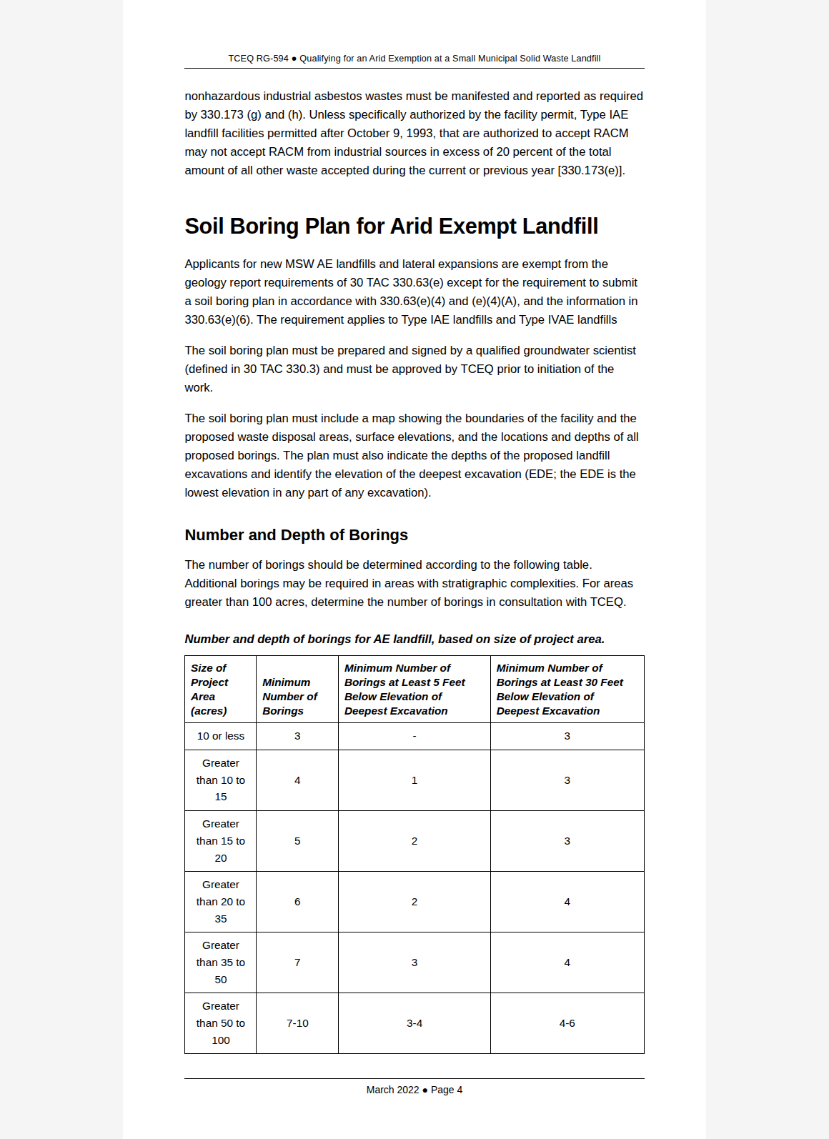TCEQ RG-594 ● Qualifying for an Arid Exemption at a Small Municipal Solid Waste Landfill
nonhazardous industrial asbestos wastes must be manifested and reported as required by 330.173 (g) and (h). Unless specifically authorized by the facility permit, Type IAE landfill facilities permitted after October 9, 1993, that are authorized to accept RACM may not accept RACM from industrial sources in excess of 20 percent of the total amount of all other waste accepted during the current or previous year [330.173(e)].
Soil Boring Plan for Arid Exempt Landfill
Applicants for new MSW AE landfills and lateral expansions are exempt from the geology report requirements of 30 TAC 330.63(e) except for the requirement to submit a soil boring plan in accordance with 330.63(e)(4) and (e)(4)(A), and the information in 330.63(e)(6). The requirement applies to Type IAE landfills and Type IVAE landfills
The soil boring plan must be prepared and signed by a qualified groundwater scientist (defined in 30 TAC 330.3) and must be approved by TCEQ prior to initiation of the work.
The soil boring plan must include a map showing the boundaries of the facility and the proposed waste disposal areas, surface elevations, and the locations and depths of all proposed borings. The plan must also indicate the depths of the proposed landfill excavations and identify the elevation of the deepest excavation (EDE; the EDE is the lowest elevation in any part of any excavation).
Number and Depth of Borings
The number of borings should be determined according to the following table. Additional borings may be required in areas with stratigraphic complexities. For areas greater than 100 acres, determine the number of borings in consultation with TCEQ.
Number and depth of borings for AE landfill, based on size of project area.
| Size of Project Area (acres) | Minimum Number of Borings | Minimum Number of Borings at Least 5 Feet Below Elevation of Deepest Excavation | Minimum Number of Borings at Least 30 Feet Below Elevation of Deepest Excavation |
| --- | --- | --- | --- |
| 10 or less | 3 | - | 3 |
| Greater than 10 to 15 | 4 | 1 | 3 |
| Greater than 15 to 20 | 5 | 2 | 3 |
| Greater than 20 to 35 | 6 | 2 | 4 |
| Greater than 35 to 50 | 7 | 3 | 4 |
| Greater than 50 to 100 | 7-10 | 3-4 | 4-6 |
March 2022 ● Page 4